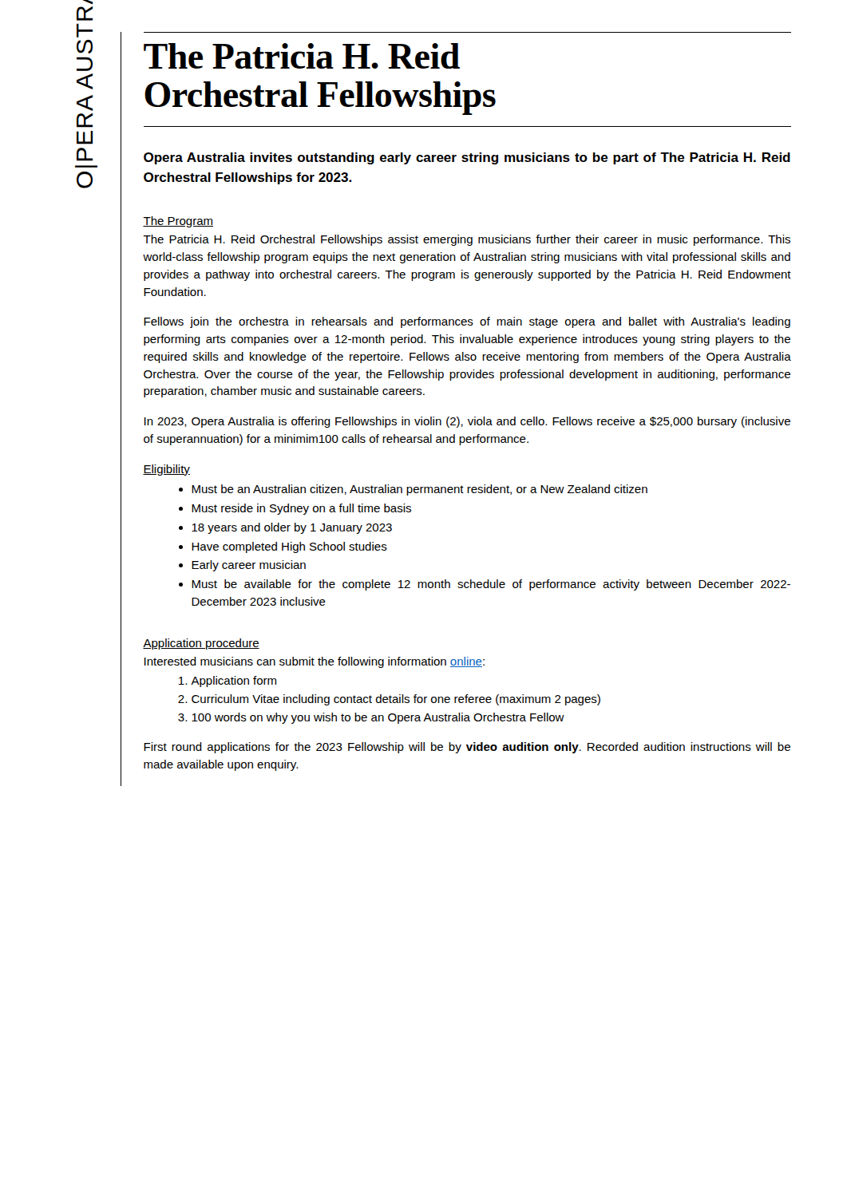O|PERA AUSTRALIA|A
The Patricia H. ReidOrchestral Fellowships
Opera Australia invites outstanding early career string musicians to be part of The Patricia H. Reid Orchestral Fellowships for 2023.
The Program
The Patricia H. Reid Orchestral Fellowships assist emerging musicians further their career in music performance. This world-class fellowship program equips the next generation of Australian string musicians with vital professional skills and provides a pathway into orchestral careers. The program is generously supported by the Patricia H. Reid Endowment Foundation.
Fellows join the orchestra in rehearsals and performances of main stage opera and ballet with Australia's leading performing arts companies over a 12-month period. This invaluable experience introduces young string players to the required skills and knowledge of the repertoire. Fellows also receive mentoring from members of the Opera Australia Orchestra. Over the course of the year, the Fellowship provides professional development in auditioning, performance preparation, chamber music and sustainable careers.
In 2023, Opera Australia is offering Fellowships in violin (2), viola and cello. Fellows receive a $25,000 bursary (inclusive of superannuation) for a minimim100 calls of rehearsal and performance.
Eligibility
Must be an Australian citizen, Australian permanent resident, or a New Zealand citizen
Must reside in Sydney on a full time basis
18 years and older by 1 January 2023
Have completed High School studies
Early career musician
Must be available for the complete 12 month schedule of performance activity between December 2022-December 2023 inclusive
Application procedure
Interested musicians can submit the following information online:
Application form
Curriculum Vitae including contact details for one referee (maximum 2 pages)
100 words on why you wish to be an Opera Australia Orchestra Fellow
First round applications for the 2023 Fellowship will be by video audition only. Recorded audition instructions will be made available upon enquiry.